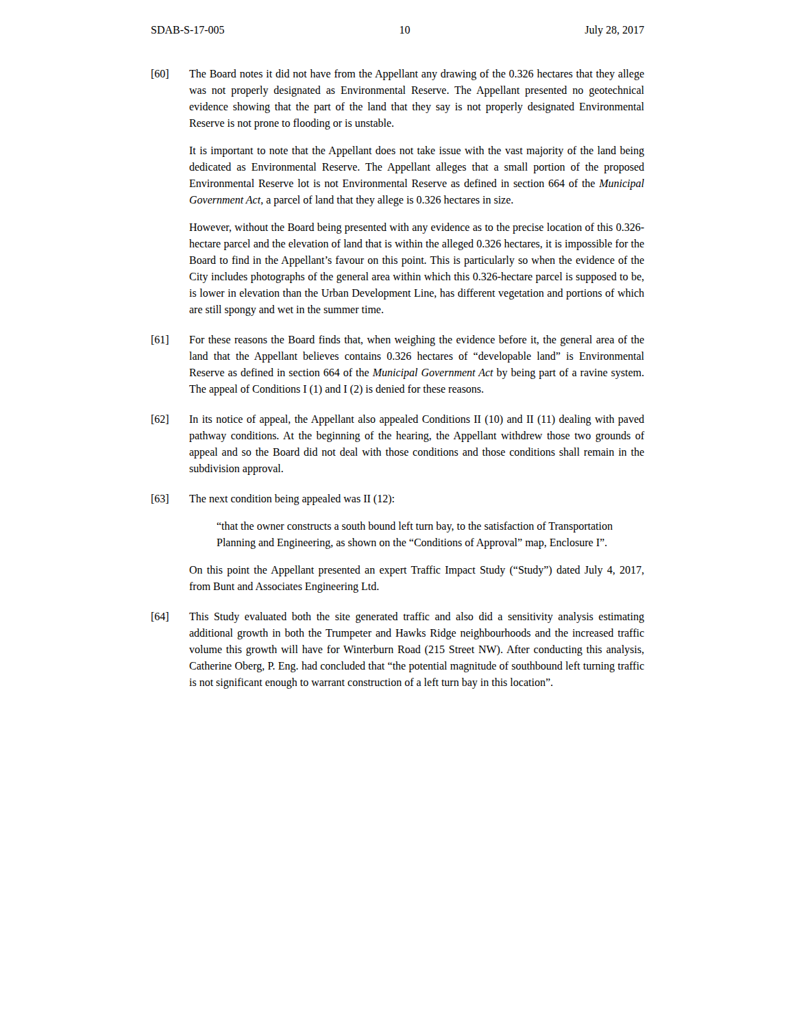SDAB-S-17-005 10 July 28, 2017
[60]
The Board notes it did not have from the Appellant any drawing of the 0.326 hectares that they allege was not properly designated as Environmental Reserve. The Appellant presented no geotechnical evidence showing that the part of the land that they say is not properly designated Environmental Reserve is not prone to flooding or is unstable.
It is important to note that the Appellant does not take issue with the vast majority of the land being dedicated as Environmental Reserve. The Appellant alleges that a small portion of the proposed Environmental Reserve lot is not Environmental Reserve as defined in section 664 of the Municipal Government Act, a parcel of land that they allege is 0.326 hectares in size.
However, without the Board being presented with any evidence as to the precise location of this 0.326-hectare parcel and the elevation of land that is within the alleged 0.326 hectares, it is impossible for the Board to find in the Appellant’s favour on this point. This is particularly so when the evidence of the City includes photographs of the general area within which this 0.326-hectare parcel is supposed to be, is lower in elevation than the Urban Development Line, has different vegetation and portions of which are still spongy and wet in the summer time.
[61]
For these reasons the Board finds that, when weighing the evidence before it, the general area of the land that the Appellant believes contains 0.326 hectares of “developable land” is Environmental Reserve as defined in section 664 of the Municipal Government Act by being part of a ravine system. The appeal of Conditions I (1) and I (2) is denied for these reasons.
[62]
In its notice of appeal, the Appellant also appealed Conditions II (10) and II (11) dealing with paved pathway conditions. At the beginning of the hearing, the Appellant withdrew those two grounds of appeal and so the Board did not deal with those conditions and those conditions shall remain in the subdivision approval.
[63]
The next condition being appealed was II (12):
“that the owner constructs a south bound left turn bay, to the satisfaction of Transportation Planning and Engineering, as shown on the “Conditions of Approval” map, Enclosure I”.
On this point the Appellant presented an expert Traffic Impact Study (“Study”) dated July 4, 2017, from Bunt and Associates Engineering Ltd.
[64]
This Study evaluated both the site generated traffic and also did a sensitivity analysis estimating additional growth in both the Trumpeter and Hawks Ridge neighbourhoods and the increased traffic volume this growth will have for Winterburn Road (215 Street NW). After conducting this analysis, Catherine Oberg, P. Eng. had concluded that “the potential magnitude of southbound left turning traffic is not significant enough to warrant construction of a left turn bay in this location”.